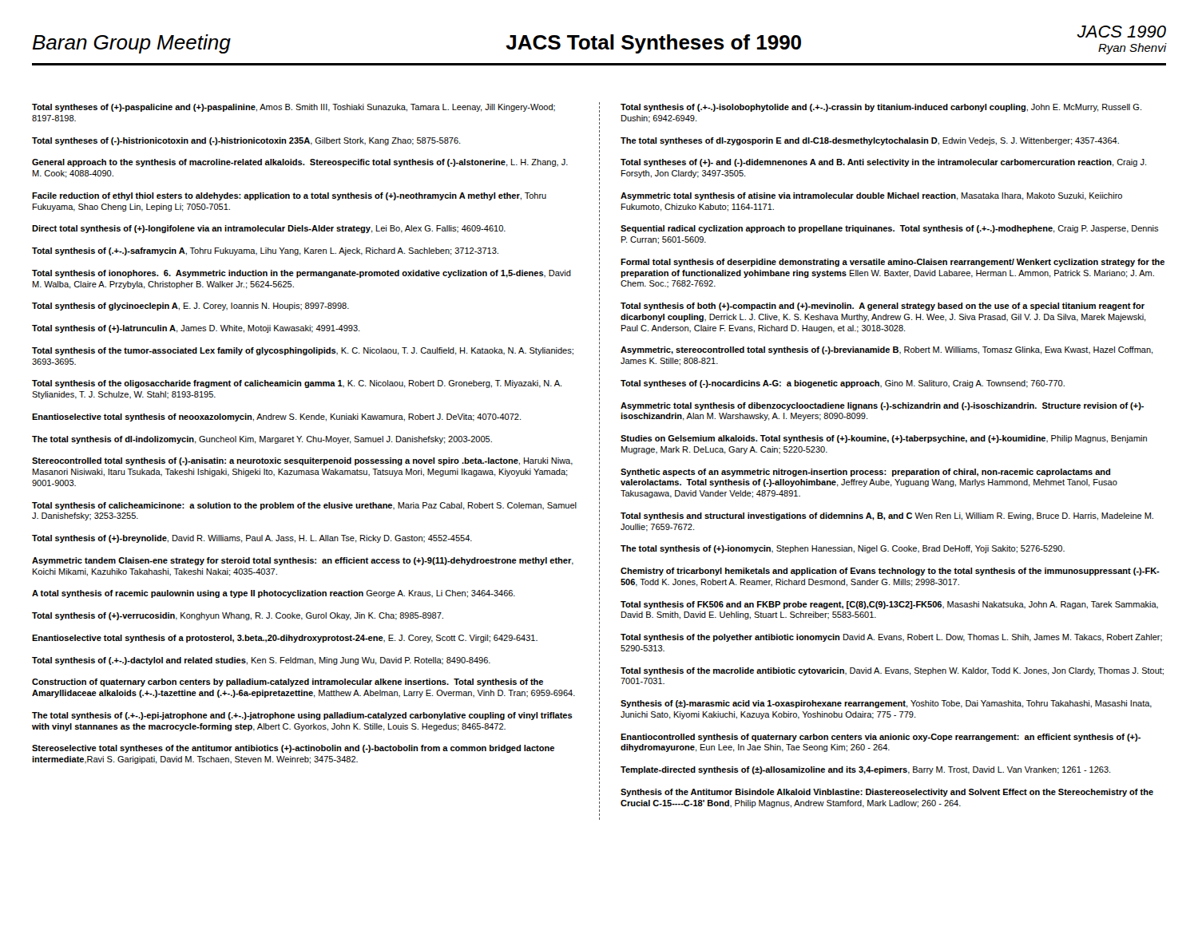Baran Group Meeting
JACS Total Syntheses of 1990
JACS 1990 Ryan Shenvi
Total syntheses of (+)-paspalicine and (+)-paspalinine, Amos B. Smith III, Toshiaki Sunazuka, Tamara L. Leenay, Jill Kingery-Wood; 8197-8198.
Total syntheses of (-)-histrionicotoxin and (-)-histrionicotoxin 235A, Gilbert Stork, Kang Zhao; 5875-5876.
General approach to the synthesis of macroline-related alkaloids. Stereospecific total synthesis of (-)-alstonerine, L. H. Zhang, J. M. Cook; 4088-4090.
Facile reduction of ethyl thiol esters to aldehydes: application to a total synthesis of (+)-neothramycin A methyl ether, Tohru Fukuyama, Shao Cheng Lin, Leping Li; 7050-7051.
Direct total synthesis of (+)-longifolene via an intramolecular Diels-Alder strategy, Lei Bo, Alex G. Fallis; 4609-4610.
Total synthesis of (.+-.)-saframycin A, Tohru Fukuyama, Lihu Yang, Karen L. Ajeck, Richard A. Sachleben; 3712-3713.
Total synthesis of ionophores. 6. Asymmetric induction in the permanganate-promoted oxidative cyclization of 1,5-dienes, David M. Walba, Claire A. Przybyla, Christopher B. Walker Jr.; 5624-5625.
Total synthesis of glycinoeclepin A, E. J. Corey, Ioannis N. Houpis; 8997-8998.
Total synthesis of (+)-latrunculin A, James D. White, Motoji Kawasaki; 4991-4993.
Total synthesis of the tumor-associated Lex family of glycosphingolipids, K. C. Nicolaou, T. J. Caulfield, H. Kataoka, N. A. Stylianides; 3693-3695.
Total synthesis of the oligosaccharide fragment of calicheamicin gamma 1, K. C. Nicolaou, Robert D. Groneberg, T. Miyazaki, N. A. Stylianides, T. J. Schulze, W. Stahl; 8193-8195.
Enantioselective total synthesis of neooxazolomycin, Andrew S. Kende, Kuniaki Kawamura, Robert J. DeVita; 4070-4072.
The total synthesis of dl-indolizomycin, Guncheol Kim, Margaret Y. Chu-Moyer, Samuel J. Danishefsky; 2003-2005.
Stereocontrolled total synthesis of (-)-anisatin: a neurotoxic sesquiterpenoid possessing a novel spiro .beta.-lactone, Haruki Niwa, Masanori Nisiwaki, Itaru Tsukada, Takeshi Ishigaki, Shigeki Ito, Kazumasa Wakamatsu, Tatsuya Mori, Megumi Ikagawa, Kiyoyuki Yamada; 9001-9003.
Total synthesis of calicheamicinone: a solution to the problem of the elusive urethane, Maria Paz Cabal, Robert S. Coleman, Samuel J. Danishefsky; 3253-3255.
Total synthesis of (+)-breynolide, David R. Williams, Paul A. Jass, H. L. Allan Tse, Ricky D. Gaston; 4552-4554.
Asymmetric tandem Claisen-ene strategy for steroid total synthesis: an efficient access to (+)-9(11)-dehydroestrone methyl ether, Koichi Mikami, Kazuhiko Takahashi, Takeshi Nakai; 4035-4037.
A total synthesis of racemic paulownin using a type II photocyclization reaction George A. Kraus, Li Chen; 3464-3466.
Total synthesis of (+)-verrucosidin, Konghyun Whang, R. J. Cooke, Gurol Okay, Jin K. Cha; 8985-8987.
Enantioselective total synthesis of a protosterol, 3.beta.,20-dihydroxyprotost-24-ene, E. J. Corey, Scott C. Virgil; 6429-6431.
Total synthesis of (.+-.)-dactylol and related studies, Ken S. Feldman, Ming Jung Wu, David P. Rotella; 8490-8496.
Construction of quaternary carbon centers by palladium-catalyzed intramolecular alkene insertions. Total synthesis of the Amaryllidaceae alkaloids (.+-.)-tazettine and (.+-.)-6a-epipretazettine, Matthew A. Abelman, Larry E. Overman, Vinh D. Tran; 6959-6964.
The total synthesis of (.+-.)-epi-jatrophone and (.+-.)-jatrophone using palladium-catalyzed carbonylative coupling of vinyl triflates with vinyl stannanes as the macrocycle-forming step, Albert C. Gyorkos, John K. Stille, Louis S. Hegedus; 8465-8472.
Stereoselective total syntheses of the antitumor antibiotics (+)-actinobolin and (-)-bactobolin from a common bridged lactone intermediate,Ravi S. Garigipati, David M. Tschaen, Steven M. Weinreb; 3475-3482.
Total synthesis of (.+-.)-isolobophytolide and (.+-.)-crassin by titanium-induced carbonyl coupling, John E. McMurry, Russell G. Dushin; 6942-6949.
The total syntheses of dl-zygosporin E and dl-C18-desmethylcytochalasin D, Edwin Vedejs, S. J. Wittenberger; 4357-4364.
Total syntheses of (+)- and (-)-didemnenones A and B. Anti selectivity in the intramolecular carbomercuration reaction, Craig J. Forsyth, Jon Clardy; 3497-3505.
Asymmetric total synthesis of atisine via intramolecular double Michael reaction, Masataka Ihara, Makoto Suzuki, Keiichiro Fukumoto, Chizuko Kabuto; 1164-1171.
Sequential radical cyclization approach to propellane triquinanes. Total synthesis of (.+-.)-modhephene, Craig P. Jasperse, Dennis P. Curran; 5601-5609.
Formal total synthesis of deserpidine demonstrating a versatile amino-Claisen rearrangement/ Wenkert cyclization strategy for the preparation of functionalized yohimbane ring systems Ellen W. Baxter, David Labaree, Herman L. Ammon, Patrick S. Mariano; J. Am. Chem. Soc.; 7682-7692.
Total synthesis of both (+)-compactin and (+)-mevinolin. A general strategy based on the use of a special titanium reagent for dicarbonyl coupling, Derrick L. J. Clive, K. S. Keshava Murthy, Andrew G. H. Wee, J. Siva Prasad, Gil V. J. Da Silva, Marek Majewski, Paul C. Anderson, Claire F. Evans, Richard D. Haugen, et al.; 3018-3028.
Asymmetric, stereocontrolled total synthesis of (-)-brevianamide B, Robert M. Williams, Tomasz Glinka, Ewa Kwast, Hazel Coffman, James K. Stille; 808-821.
Total syntheses of (-)-nocardicins A-G: a biogenetic approach, Gino M. Salituro, Craig A. Townsend; 760-770.
Asymmetric total synthesis of dibenzocyclooctadiene lignans (-)-schizandrin and (-)-isoschizandrin. Structure revision of (+)-isoschizandrin, Alan M. Warshawsky, A. I. Meyers; 8090-8099.
Studies on Gelsemium alkaloids. Total synthesis of (+)-koumine, (+)-taberpsychine, and (+)-koumidine, Philip Magnus, Benjamin Mugrage, Mark R. DeLuca, Gary A. Cain; 5220-5230.
Synthetic aspects of an asymmetric nitrogen-insertion process: preparation of chiral, non-racemic caprolactams and valerolactams. Total synthesis of (-)-alloyohimbane, Jeffrey Aube, Yuguang Wang, Marlys Hammond, Mehmet Tanol, Fusao Takusagawa, David Vander Velde; 4879-4891.
Total synthesis and structural investigations of didemnins A, B, and C Wen Ren Li, William R. Ewing, Bruce D. Harris, Madeleine M. Joullie; 7659-7672.
The total synthesis of (+)-ionomycin, Stephen Hanessian, Nigel G. Cooke, Brad DeHoff, Yoji Sakito; 5276-5290.
Chemistry of tricarbonyl hemiketals and application of Evans technology to the total synthesis of the immunosuppressant (-)-FK-506, Todd K. Jones, Robert A. Reamer, Richard Desmond, Sander G. Mills; 2998-3017.
Total synthesis of FK506 and an FKBP probe reagent, [C(8),C(9)-13C2]-FK506, Masashi Nakatsuka, John A. Ragan, Tarek Sammakia, David B. Smith, David E. Uehling, Stuart L. Schreiber; 5583-5601.
Total synthesis of the polyether antibiotic ionomycin David A. Evans, Robert L. Dow, Thomas L. Shih, James M. Takacs, Robert Zahler; 5290-5313.
Total synthesis of the macrolide antibiotic cytovaricin, David A. Evans, Stephen W. Kaldor, Todd K. Jones, Jon Clardy, Thomas J. Stout; 7001-7031.
Synthesis of (±)-marasmic acid via 1-oxaspirohexane rearrangement, Yoshito Tobe, Dai Yamashita, Tohru Takahashi, Masashi Inata, Junichi Sato, Kiyomi Kakiuchi, Kazuya Kobiro, Yoshinobu Odaira; 775 - 779.
Enantiocontrolled synthesis of quaternary carbon centers via anionic oxy-Cope rearrangement: an efficient synthesis of (+)-dihydromayurone, Eun Lee, In Jae Shin, Tae Seong Kim; 260 - 264.
Template-directed synthesis of (±)-allosamizoline and its 3,4-epimers, Barry M. Trost, David L. Van Vranken; 1261 - 1263.
Synthesis of the Antitumor Bisindole Alkaloid Vinblastine: Diastereoselectivity and Solvent Effect on the Stereochemistry of the Crucial C-15----C-18' Bond, Philip Magnus, Andrew Stamford, Mark Ladlow; 260 - 264.